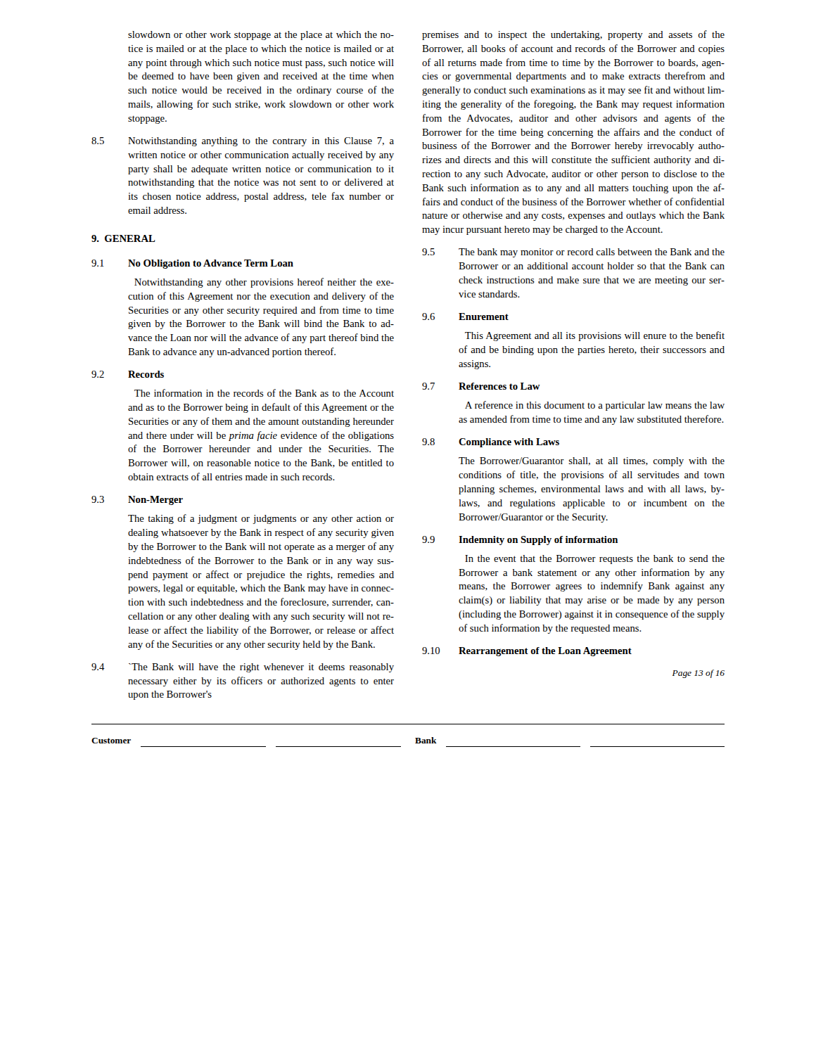slowdown or other work stoppage at the place at which the notice is mailed or at the place to which the notice is mailed or at any point through which such notice must pass, such notice will be deemed to have been given and received at the time when such notice would be received in the ordinary course of the mails, allowing for such strike, work slowdown or other work stoppage.
8.5
Notwithstanding anything to the contrary in this Clause 7, a written notice or other communication actually received by any party shall be adequate written notice or communication to it notwithstanding that the notice was not sent to or delivered at its chosen notice address, postal address, tele fax number or email address.
9. GENERAL
9.1
No Obligation to Advance Term Loan
Notwithstanding any other provisions hereof neither the execution of this Agreement nor the execution and delivery of the Securities or any other security required and from time to time given by the Borrower to the Bank will bind the Bank to advance the Loan nor will the advance of any part thereof bind the Bank to advance any un-advanced portion thereof.
9.2
Records
The information in the records of the Bank as to the Account and as to the Borrower being in default of this Agreement or the Securities or any of them and the amount outstanding hereunder and there under will be prima facie evidence of the obligations of the Borrower hereunder and under the Securities. The Borrower will, on reasonable notice to the Bank, be entitled to obtain extracts of all entries made in such records.
9.3
Non-Merger
The taking of a judgment or judgments or any other action or dealing whatsoever by the Bank in respect of any security given by the Borrower to the Bank will not operate as a merger of any indebtedness of the Borrower to the Bank or in any way suspend payment or affect or prejudice the rights, remedies and powers, legal or equitable, which the Bank may have in connection with such indebtedness and the foreclosure, surrender, cancellation or any other dealing with any such security will not release or affect the liability of the Borrower, or release or affect any of the Securities or any other security held by the Bank.
9.4
`The Bank will have the right whenever it deems reasonably necessary either by its officers or authorized agents to enter upon the Borrower's
premises and to inspect the undertaking, property and assets of the Borrower, all books of account and records of the Borrower and copies of all returns made from time to time by the Borrower to boards, agencies or governmental departments and to make extracts therefrom and generally to conduct such examinations as it may see fit and without limiting the generality of the foregoing, the Bank may request information from the Advocates, auditor and other advisors and agents of the Borrower for the time being concerning the affairs and the conduct of business of the Borrower and the Borrower hereby irrevocably authorizes and directs and this will constitute the sufficient authority and direction to any such Advocate, auditor or other person to disclose to the Bank such information as to any and all matters touching upon the affairs and conduct of the business of the Borrower whether of confidential nature or otherwise and any costs, expenses and outlays which the Bank may incur pursuant hereto may be charged to the Account.
9.5
The bank may monitor or record calls between the Bank and the Borrower or an additional account holder so that the Bank can check instructions and make sure that we are meeting our service standards.
9.6
Enurement
This Agreement and all its provisions will enure to the benefit of and be binding upon the parties hereto, their successors and assigns.
9.7
References to Law
A reference in this document to a particular law means the law as amended from time to time and any law substituted therefore.
9.8
Compliance with Laws
The Borrower/Guarantor shall, at all times, comply with the conditions of title, the provisions of all servitudes and town planning schemes, environmental laws and with all laws, bylaws, and regulations applicable to or incumbent on the Borrower/Guarantor or the Security.
9.9
Indemnity on Supply of information
In the event that the Borrower requests the bank to send the Borrower a bank statement or any other information by any means, the Borrower agrees to indemnify Bank against any claim(s) or liability that may arise or be made by any person (including the Borrower) against it in consequence of the supply of such information by the requested means.
9.10
Rearrangement of the Loan Agreement
Page 13 of 16
Customer
Bank